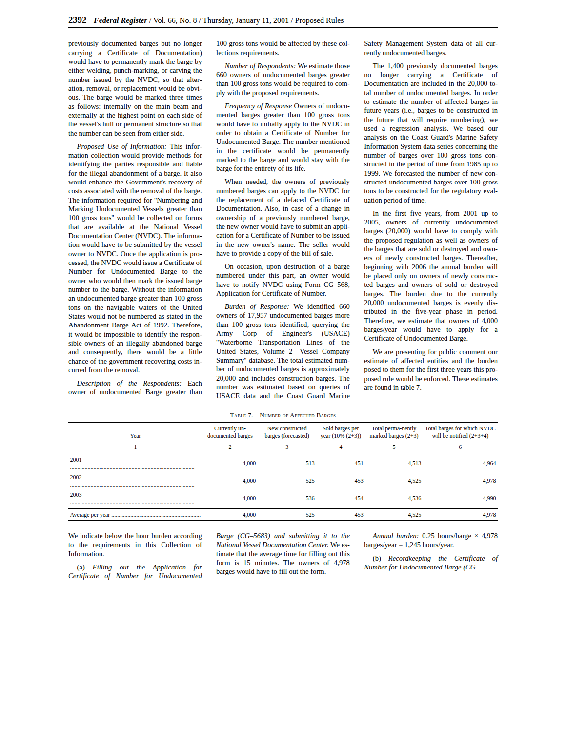2392
Federal Register / Vol. 66, No. 8 / Thursday, January 11, 2001 / Proposed Rules
previously documented barges but no longer carrying a Certificate of Documentation) would have to permanently mark the barge by either welding, punch-marking, or carving the number issued by the NVDC, so that alteration, removal, or replacement would be obvious. The barge would be marked three times as follows: internally on the main beam and externally at the highest point on each side of the vessel's hull or permanent structure so that the number can be seen from either side.
Proposed Use of Information: This information collection would provide methods for identifying the parties responsible and liable for the illegal abandonment of a barge. It also would enhance the Government's recovery of costs associated with the removal of the barge. The information required for ''Numbering and Marking Undocumented Vessels greater than 100 gross tons'' would be collected on forms that are available at the National Vessel Documentation Center (NVDC). The information would have to be submitted by the vessel owner to NVDC. Once the application is processed, the NVDC would issue a Certificate of Number for Undocumented Barge to the owner who would then mark the issued barge number to the barge. Without the information an undocumented barge greater than 100 gross tons on the navigable waters of the United States would not be numbered as stated in the Abandonment Barge Act of 1992. Therefore, it would be impossible to identify the responsible owners of an illegally abandoned barge and consequently, there would be a little chance of the government recovering costs incurred from the removal.
Description of the Respondents: Each owner of undocumented Barge greater than 100 gross tons would be affected by these collections requirements.
Number of Respondents: We estimate those 660 owners of undocumented barges greater than 100 gross tons would be required to comply with the proposed requirements.
Frequency of Response Owners of undocumented barges greater than 100 gross tons would have to initially apply to the NVDC in order to obtain a Certificate of Number for Undocumented Barge. The number mentioned in the certificate would be permanently marked to the barge and would stay with the barge for the entirety of its life.
When needed, the owners of previously numbered barges can apply to the NVDC for the replacement of a defaced Certificate of Documentation. Also, in case of a change in ownership of a previously numbered barge, the new owner would have to submit an application for a Certificate of Number to be issued in the new owner's name. The seller would have to provide a copy of the bill of sale.
On occasion, upon destruction of a barge numbered under this part, an owner would have to notify NVDC using Form CG–568, Application for Certificate of Number.
Burden of Response: We identified 660 owners of 17,957 undocumented barges more than 100 gross tons identified, querying the Army Corp of Engineer's (USACE) ''Waterborne Transportation Lines of the United States, Volume 2—Vessel Company Summary'' database. The total estimated number of undocumented barges is approximately 20,000 and includes construction barges. The number was estimated based on queries of USACE data and the Coast Guard Marine Safety Management System data of all currently undocumented barges.
The 1,400 previously documented barges no longer carrying a Certificate of Documentation are included in the 20,000 total number of undocumented barges. In order to estimate the number of affected barges in future years (i.e., barges to be constructed in the future that will require numbering), we used a regression analysis. We based our analysis on the Coast Guard's Marine Safety Information System data series concerning the number of barges over 100 gross tons constructed in the period of time from 1985 up to 1999. We forecasted the number of new constructed undocumented barges over 100 gross tons to be constructed for the regulatory evaluation period of time.
In the first five years, from 2001 up to 2005, owners of currently undocumented barges (20,000) would have to comply with the proposed regulation as well as owners of the barges that are sold or destroyed and owners of newly constructed barges. Thereafter, beginning with 2006 the annual burden will be placed only on owners of newly constructed barges and owners of sold or destroyed barges. The burden due to the currently 20,000 undocumented barges is evenly distributed in the five-year phase in period. Therefore, we estimate that owners of 4,000 barges/year would have to apply for a Certificate of Undocumented Barge.
We are presenting for public comment our estimate of affected entities and the burden posed to them for the first three years this proposed rule would be enforced. These estimates are found in table 7.
Table 7.—Number of Affected Barges
| Year | Currently un-documented barges | New constructed barges (forecasted) | Sold barges per year (10% (2+3)) | Total perma-nently marked barges (2+3) | Total barges for which NVDC will be notified (2+3+4) |
| --- | --- | --- | --- | --- | --- |
| 1 | 2 | 3 | 4 | 5 | 6 |
| 2001 ..................................................................................... | 4,000 | 513 | 451 | 4,513 | 4,964 |
| 2002 ..................................................................................... | 4,000 | 525 | 453 | 4,525 | 4,978 |
| 2003 ..................................................................................... | 4,000 | 536 | 454 | 4,536 | 4,990 |
| Average per year ............................................................. | 4,000 | 525 | 453 | 4,525 | 4,978 |
We indicate below the hour burden according to the requirements in this Collection of Information.
(a) Filling out the Application for Certificate of Number for Undocumented Barge (CG–5683) and submitting it to the National Vessel Documentation Center. We estimate that the average time for filling out this form is 15 minutes. The owners of 4,978 barges would have to fill out the form.
Annual burden: 0.25 hours/barge × 4,978 barges/year = 1,245 hours/year.
(b) Recordkeeping the Certificate of Number for Undocumented Barge (CG–